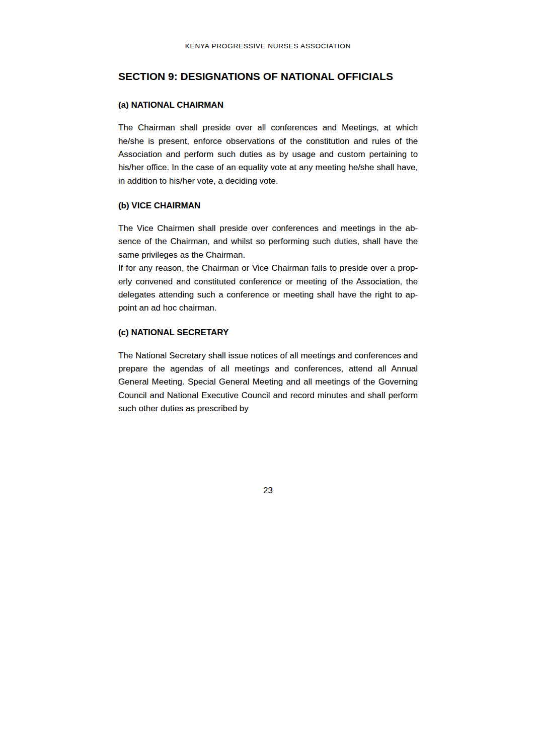KENYA PROGRESSIVE NURSES ASSOCIATION
SECTION 9: DESIGNATIONS OF NATIONAL OFFICIALS
(a) NATIONAL CHAIRMAN
The Chairman shall preside over all conferences and Meetings, at which he/she is present, enforce observations of the constitution and rules of the Association and perform such duties as by usage and custom pertaining to his/her office. In the case of an equality vote at any meeting he/she shall have, in addition to his/her vote, a deciding vote.
(b) VICE CHAIRMAN
The Vice Chairmen shall preside over conferences and meetings in the absence of the Chairman, and whilst so performing such duties, shall have the same privileges as the Chairman.
If for any reason, the Chairman or Vice Chairman fails to preside over a properly convened and constituted conference or meeting of the Association, the delegates attending such a conference or meeting shall have the right to appoint an ad hoc chairman.
(c) NATIONAL SECRETARY
The National Secretary shall issue notices of all meetings and conferences and prepare the agendas of all meetings and conferences, attend all Annual General Meeting. Special General Meeting and all meetings of the Governing Council and National Executive Council and record minutes and shall perform such other duties as prescribed by
23